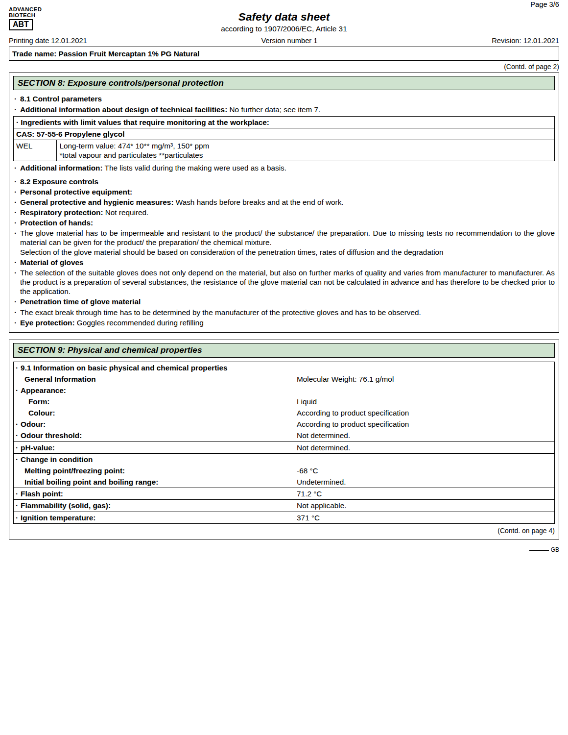Page 3/6
ADVANCED
BIOTECH
ABT
Safety data sheet
according to 1907/2006/EC, Article 31
Printing date 12.01.2021 Version number 1 Revision: 12.01.2021
Trade name: Passion Fruit Mercaptan 1% PG Natural
(Contd. of page 2)
SECTION 8: Exposure controls/personal protection
8.1 Control parameters
Additional information about design of technical facilities: No further data; see item 7.
| · Ingredients with limit values that require monitoring at the workplace: |
| CAS: 57-55-6 Propylene glycol |
| WEL | Long-term value: 474* 10** mg/m³, 150* ppm *total vapour and particulates **particulates |
Additional information: The lists valid during the making were used as a basis.
8.2 Exposure controls
Personal protective equipment:
General protective and hygienic measures: Wash hands before breaks and at the end of work.
Respiratory protection: Not required.
Protection of hands:
The glove material has to be impermeable and resistant to the product/ the substance/ the preparation. Due to missing tests no recommendation to the glove material can be given for the product/ the preparation/ the chemical mixture.
Selection of the glove material should be based on consideration of the penetration times, rates of diffusion and the degradation
Material of gloves
The selection of the suitable gloves does not only depend on the material, but also on further marks of quality and varies from manufacturer to manufacturer. As the product is a preparation of several substances, the resistance of the glove material can not be calculated in advance and has therefore to be checked prior to the application.
Penetration time of glove material
The exact break through time has to be determined by the manufacturer of the protective gloves and has to be observed.
Eye protection: Goggles recommended during refilling
SECTION 9: Physical and chemical properties
| 9.1 Information on basic physical and chemical properties | |
| General Information | Molecular Weight: 76.1 g/mol |
| Appearance: | |
| Form: | Liquid |
| Colour: | According to product specification |
| Odour: | According to product specification |
| Odour threshold: | Not determined. |
| pH-value: | Not determined. |
| Change in condition | |
| Melting point/freezing point: | -68 °C |
| Initial boiling point and boiling range: | Undetermined. |
| Flash point: | 71.2 °C |
| Flammability (solid, gas): | Not applicable. |
| Ignition temperature: | 371 °C |
(Contd. on page 4)
GB